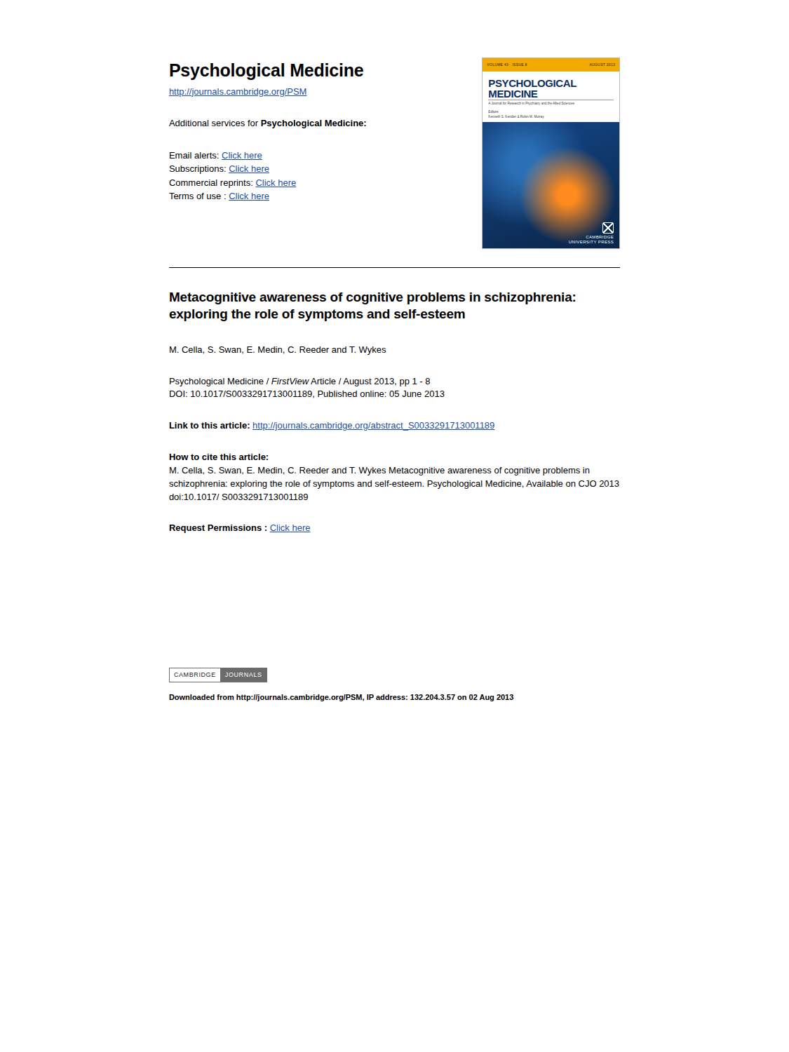Psychological Medicine
http://journals.cambridge.org/PSM
Additional services for Psychological Medicine:
Email alerts: Click here
Subscriptions: Click here
Commercial reprints: Click here
Terms of use : Click here
VOLUME 43 · ISSUE 8 AUGUST 2013
PSYCHOLOGICAL MEDICINE
A Journal for Research in Psychiatry and the Allied Sciences
Editors
Kenneth S. Kendler & Robin M. Murray
CAMBRIDGE
UNIVERSITY PRESS
Metacognitive awareness of cognitive problems in schizophrenia:
exploring the role of symptoms and self-esteem
M. Cella, S. Swan, E. Medin, C. Reeder and T. Wykes
Psychological Medicine / FirstView Article / August 2013, pp 1 - 8
DOI: 10.1017/S0033291713001189, Published online: 05 June 2013
Link to this article: http://journals.cambridge.org/abstract_S0033291713001189
How to cite this article:
M. Cella, S. Swan, E. Medin, C. Reeder and T. Wykes Metacognitive awareness of cognitive problems in schizophrenia: exploring the role of symptoms and self-esteem. Psychological Medicine, Available on CJO 2013 doi:10.1017/ S0033291713001189
Request Permissions : Click here
CAMBRIDGE JOURNALS
Downloaded from http://journals.cambridge.org/PSM, IP address: 132.204.3.57 on 02 Aug 2013